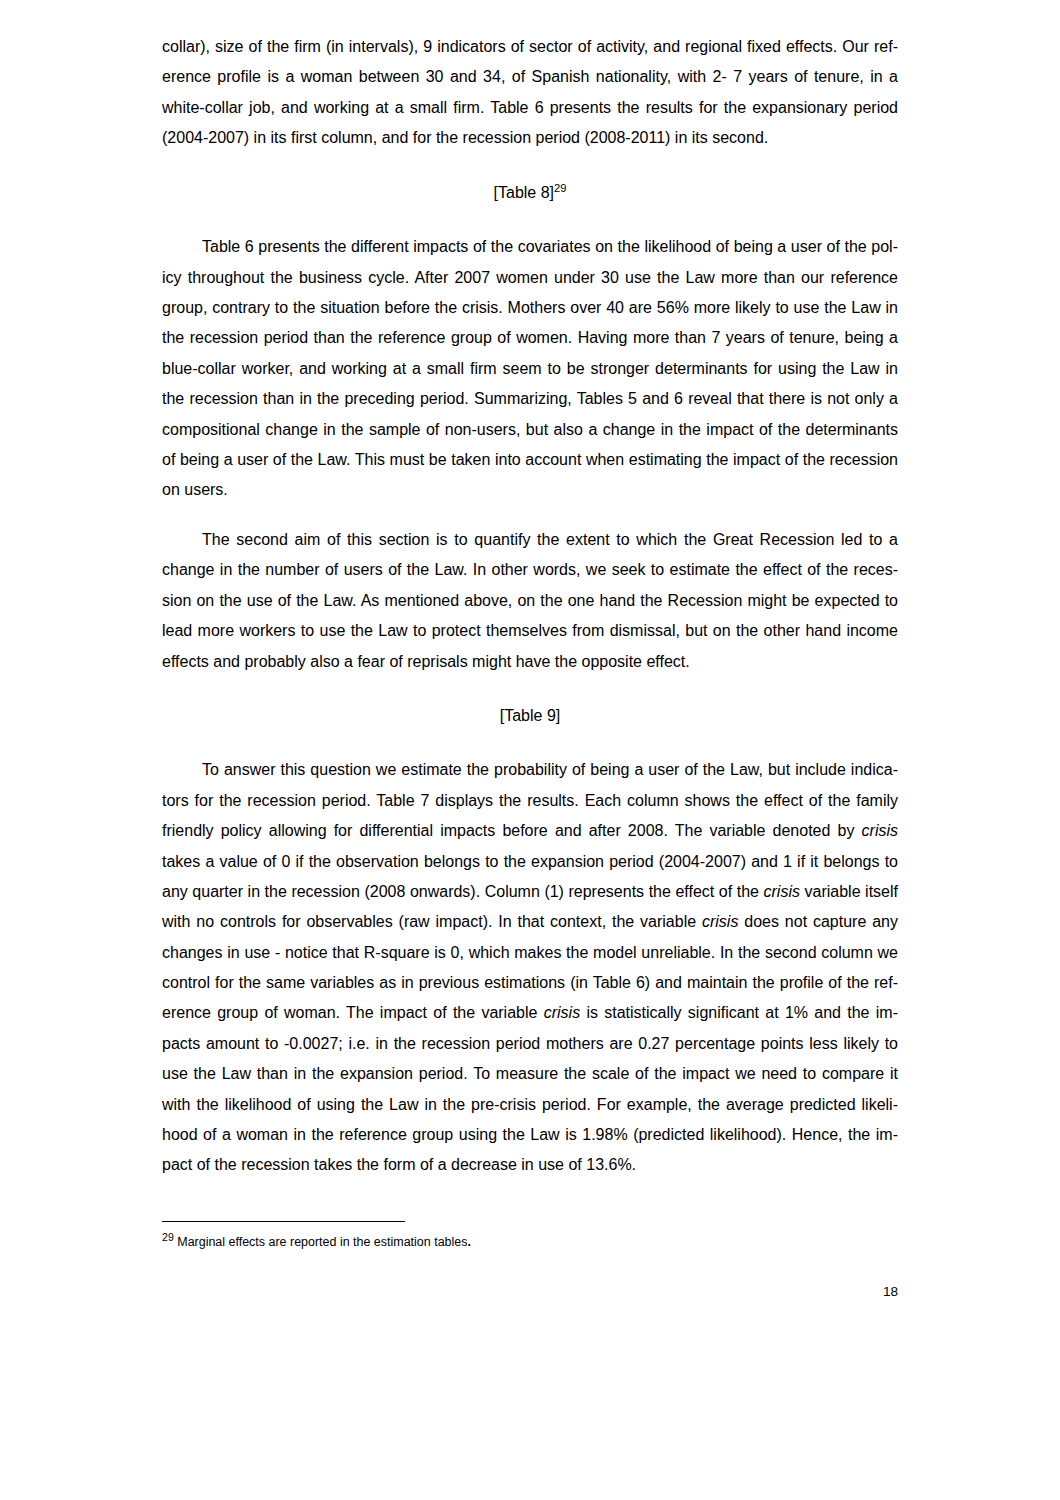collar), size of the firm (in intervals), 9 indicators of sector of activity, and regional fixed effects. Our reference profile is a woman between 30 and 34, of Spanish nationality, with 2- 7 years of tenure, in a white-collar job, and working at a small firm. Table 6 presents the results for the expansionary period (2004-2007) in its first column, and for the recession period (2008-2011) in its second.
[Table 8]29
Table 6 presents the different impacts of the covariates on the likelihood of being a user of the policy throughout the business cycle. After 2007 women under 30 use the Law more than our reference group, contrary to the situation before the crisis. Mothers over 40 are 56% more likely to use the Law in the recession period than the reference group of women. Having more than 7 years of tenure, being a blue-collar worker, and working at a small firm seem to be stronger determinants for using the Law in the recession than in the preceding period. Summarizing, Tables 5 and 6 reveal that there is not only a compositional change in the sample of non-users, but also a change in the impact of the determinants of being a user of the Law. This must be taken into account when estimating the impact of the recession on users.
The second aim of this section is to quantify the extent to which the Great Recession led to a change in the number of users of the Law. In other words, we seek to estimate the effect of the recession on the use of the Law. As mentioned above, on the one hand the Recession might be expected to lead more workers to use the Law to protect themselves from dismissal, but on the other hand income effects and probably also a fear of reprisals might have the opposite effect.
[Table 9]
To answer this question we estimate the probability of being a user of the Law, but include indicators for the recession period. Table 7 displays the results. Each column shows the effect of the family friendly policy allowing for differential impacts before and after 2008. The variable denoted by crisis takes a value of 0 if the observation belongs to the expansion period (2004-2007) and 1 if it belongs to any quarter in the recession (2008 onwards). Column (1) represents the effect of the crisis variable itself with no controls for observables (raw impact). In that context, the variable crisis does not capture any changes in use - notice that R-square is 0, which makes the model unreliable. In the second column we control for the same variables as in previous estimations (in Table 6) and maintain the profile of the reference group of woman. The impact of the variable crisis is statistically significant at 1% and the impacts amount to -0.0027; i.e. in the recession period mothers are 0.27 percentage points less likely to use the Law than in the expansion period. To measure the scale of the impact we need to compare it with the likelihood of using the Law in the pre-crisis period. For example, the average predicted likelihood of a woman in the reference group using the Law is 1.98% (predicted likelihood). Hence, the impact of the recession takes the form of a decrease in use of 13.6%.
29 Marginal effects are reported in the estimation tables.
18